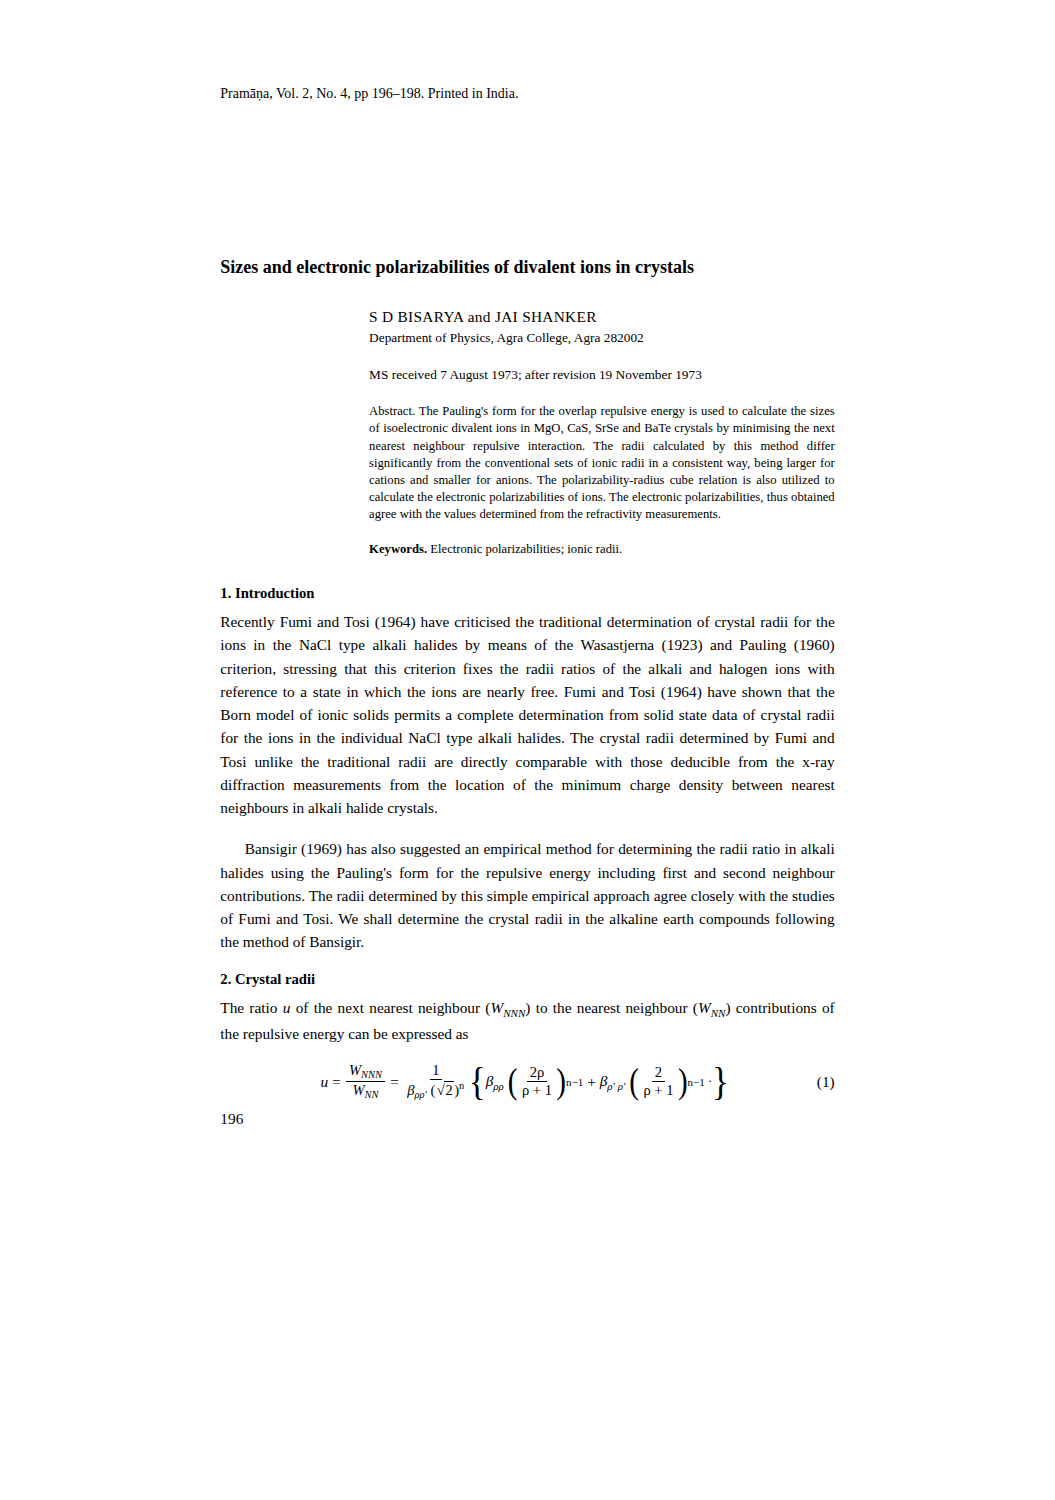Pramāṇa, Vol. 2, No. 4, pp 196–198. Printed in India.
Sizes and electronic polarizabilities of divalent ions in crystals
S D BISARYA and JAI SHANKER
Department of Physics, Agra College, Agra 282002
MS received 7 August 1973; after revision 19 November 1973
Abstract. The Pauling's form for the overlap repulsive energy is used to calculate the sizes of isoelectronic divalent ions in MgO, CaS, SrSe and BaTe crystals by minimising the next nearest neighbour repulsive interaction. The radii calculated by this method differ significantly from the conventional sets of ionic radii in a consistent way, being larger for cations and smaller for anions. The polarizability-radius cube relation is also utilized to calculate the electronic polarizabilities of ions. The electronic polarizabilities, thus obtained agree with the values determined from the refractivity measurements.
Keywords. Electronic polarizabilities; ionic radii.
1. Introduction
Recently Fumi and Tosi (1964) have criticised the traditional determination of crystal radii for the ions in the NaCl type alkali halides by means of the Wasastjerna (1923) and Pauling (1960) criterion, stressing that this criterion fixes the radii ratios of the alkali and halogen ions with reference to a state in which the ions are nearly free. Fumi and Tosi (1964) have shown that the Born model of ionic solids permits a complete determination from solid state data of crystal radii for the ions in the individual NaCl type alkali halides. The crystal radii determined by Fumi and Tosi unlike the traditional radii are directly comparable with those deducible from the x-ray diffraction measurements from the location of the minimum charge density between nearest neighbours in alkali halide crystals.
Bansigir (1969) has also suggested an empirical method for determining the radii ratio in alkali halides using the Pauling's form for the repulsive energy including first and second neighbour contributions. The radii determined by this simple empirical approach agree closely with the studies of Fumi and Tosi. We shall determine the crystal radii in the alkaline earth compounds following the method of Bansigir.
2. Crystal radii
The ratio u of the next nearest neighbour (WNNN) to the nearest neighbour (WNN) contributions of the repulsive energy can be expressed as
u = WNNN WNN = 1 βρρ′ (2)n{βρρ (2ρ ρ + 1) n−1 + βρ′ ρ′ (2 ρ + 1) n−1 ·}
(1)
196